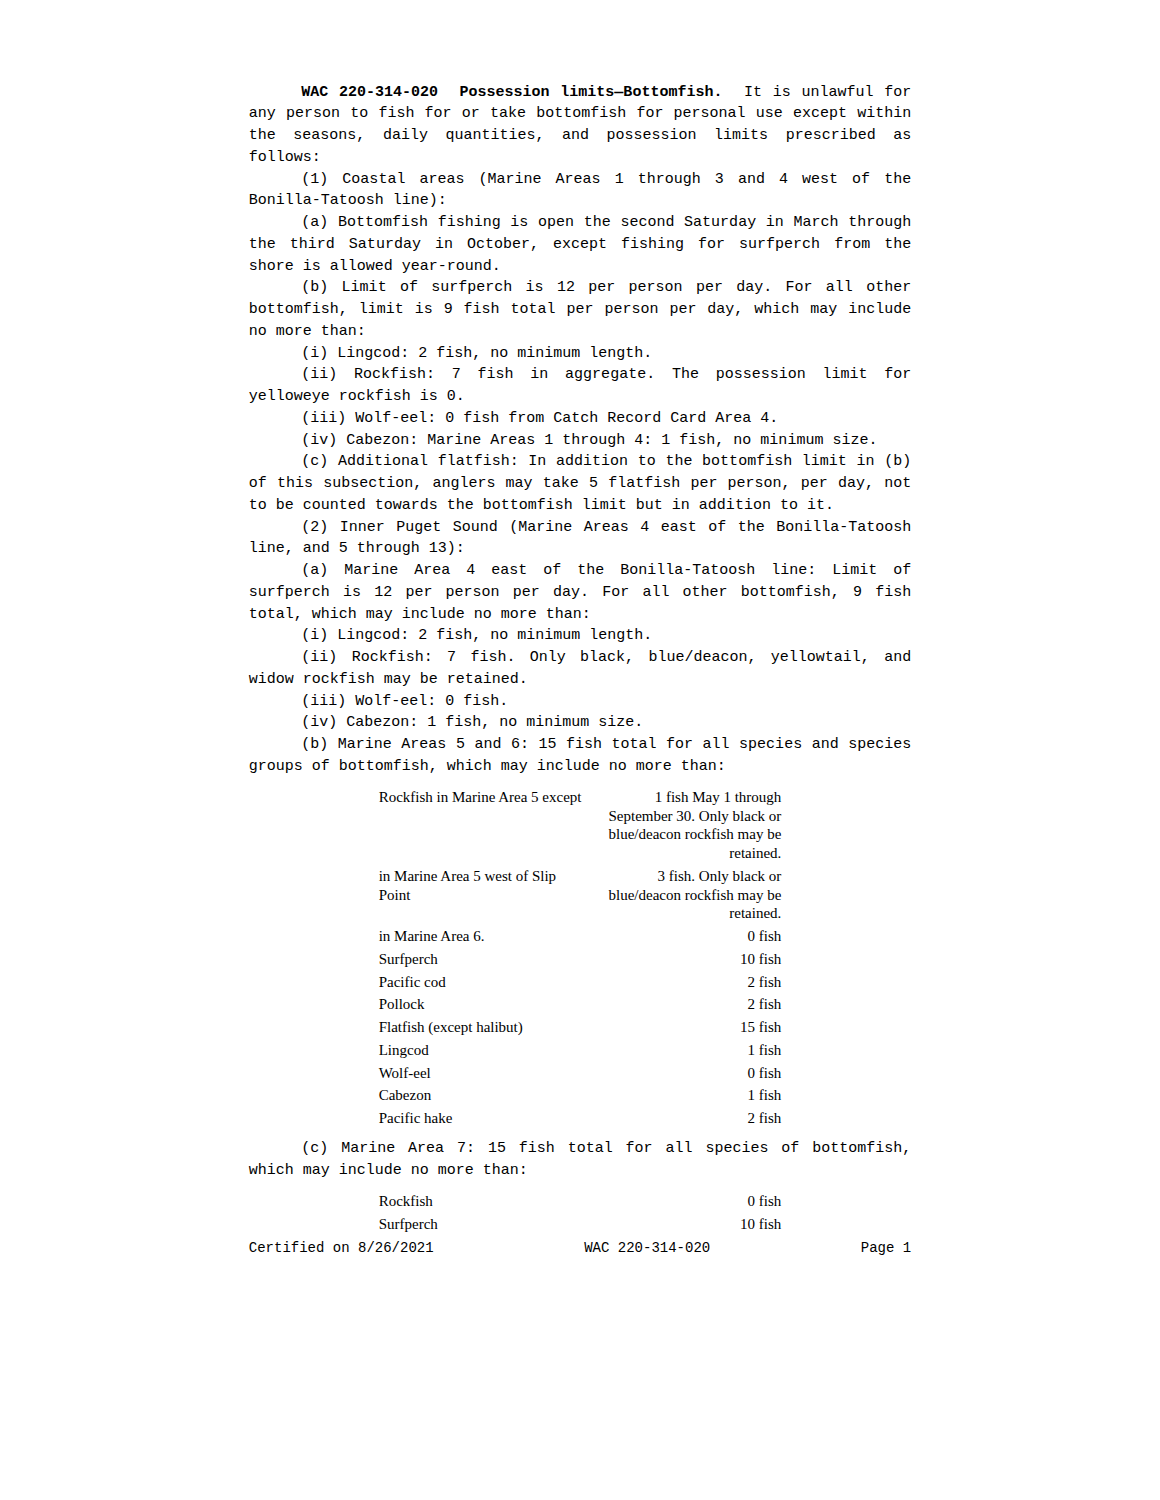WAC 220-314-020 Possession limits—Bottomfish. It is unlawful for any person to fish for or take bottomfish for personal use except within the seasons, daily quantities, and possession limits prescribed as follows:
(1) Coastal areas (Marine Areas 1 through 3 and 4 west of the Bonilla-Tatoosh line):
(a) Bottomfish fishing is open the second Saturday in March through the third Saturday in October, except fishing for surfperch from the shore is allowed year-round.
(b) Limit of surfperch is 12 per person per day. For all other bottomfish, limit is 9 fish total per person per day, which may include no more than:
(i) Lingcod: 2 fish, no minimum length.
(ii) Rockfish: 7 fish in aggregate. The possession limit for yelloweye rockfish is 0.
(iii) Wolf-eel: 0 fish from Catch Record Card Area 4.
(iv) Cabezon: Marine Areas 1 through 4: 1 fish, no minimum size.
(c) Additional flatfish: In addition to the bottomfish limit in (b) of this subsection, anglers may take 5 flatfish per person, per day, not to be counted towards the bottomfish limit but in addition to it.
(2) Inner Puget Sound (Marine Areas 4 east of the Bonilla-Tatoosh line, and 5 through 13):
(a) Marine Area 4 east of the Bonilla-Tatoosh line: Limit of surfperch is 12 per person per day. For all other bottomfish, 9 fish total, which may include no more than:
(i) Lingcod: 2 fish, no minimum length.
(ii) Rockfish: 7 fish. Only black, blue/deacon, yellowtail, and widow rockfish may be retained.
(iii) Wolf-eel: 0 fish.
(iv) Cabezon: 1 fish, no minimum size.
(b) Marine Areas 5 and 6: 15 fish total for all species and species groups of bottomfish, which may include no more than:
| Rockfish in Marine Area 5 except | 1 fish May 1 through September 30. Only black or blue/deacon rockfish may be retained. |
| in Marine Area 5 west of Slip Point | 3 fish. Only black or blue/deacon rockfish may be retained. |
| in Marine Area 6. | 0 fish |
| Surfperch | 10 fish |
| Pacific cod | 2 fish |
| Pollock | 2 fish |
| Flatfish (except halibut) | 15 fish |
| Lingcod | 1 fish |
| Wolf-eel | 0 fish |
| Cabezon | 1 fish |
| Pacific hake | 2 fish |
(c) Marine Area 7: 15 fish total for all species of bottomfish, which may include no more than:
| Rockfish | 0 fish |
| Surfperch | 10 fish |
Certified on 8/26/2021 WAC 220-314-020 Page 1